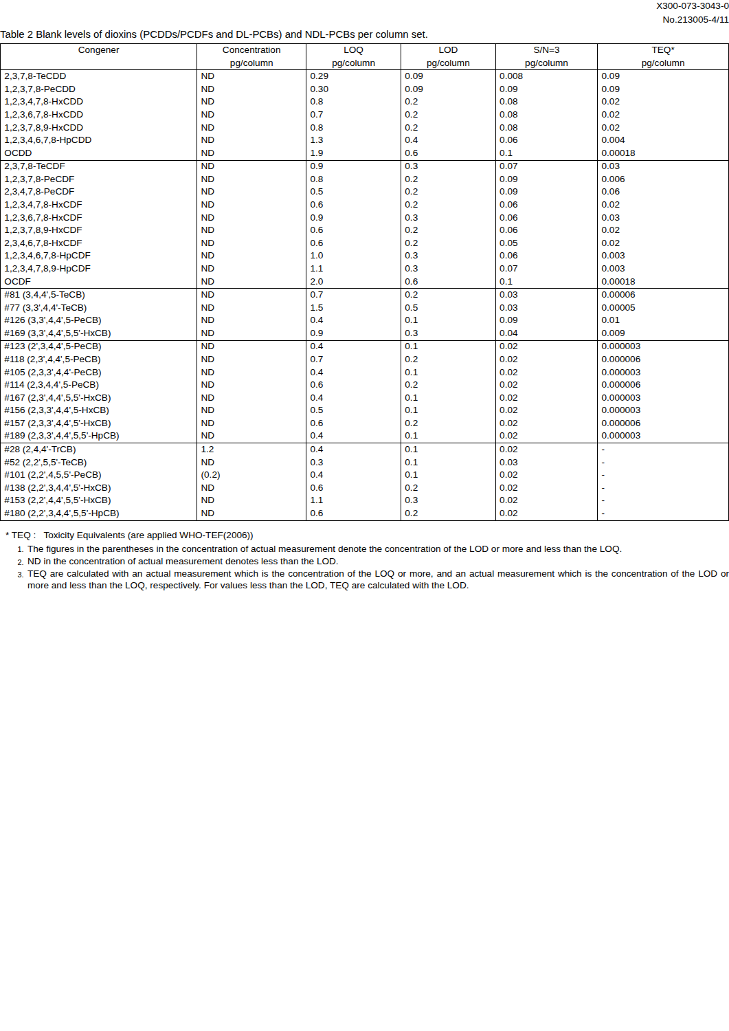X300-073-3043-0
No.213005-4/11
Table 2 Blank levels of dioxins (PCDDs/PCDFs and DL-PCBs) and NDL-PCBs per column set.
| Congener | Concentration | LOQ | LOD | S/N=3 | TEQ* |
| --- | --- | --- | --- | --- | --- |
| | pg/column | pg/column | pg/column | pg/column | pg/column |
| 2,3,7,8-TeCDD | ND | 0.29 | 0.09 | 0.008 | 0.09 |
| 1,2,3,7,8-PeCDD | ND | 0.30 | 0.09 | 0.09 | 0.09 |
| 1,2,3,4,7,8-HxCDD | ND | 0.8 | 0.2 | 0.08 | 0.02 |
| 1,2,3,6,7,8-HxCDD | ND | 0.7 | 0.2 | 0.08 | 0.02 |
| 1,2,3,7,8,9-HxCDD | ND | 0.8 | 0.2 | 0.08 | 0.02 |
| 1,2,3,4,6,7,8-HpCDD | ND | 1.3 | 0.4 | 0.06 | 0.004 |
| OCDD | ND | 1.9 | 0.6 | 0.1 | 0.00018 |
| 2,3,7,8-TeCDF | ND | 0.9 | 0.3 | 0.07 | 0.03 |
| 1,2,3,7,8-PeCDF | ND | 0.8 | 0.2 | 0.09 | 0.006 |
| 2,3,4,7,8-PeCDF | ND | 0.5 | 0.2 | 0.09 | 0.06 |
| 1,2,3,4,7,8-HxCDF | ND | 0.6 | 0.2 | 0.06 | 0.02 |
| 1,2,3,6,7,8-HxCDF | ND | 0.9 | 0.3 | 0.06 | 0.03 |
| 1,2,3,7,8,9-HxCDF | ND | 0.6 | 0.2 | 0.06 | 0.02 |
| 2,3,4,6,7,8-HxCDF | ND | 0.6 | 0.2 | 0.05 | 0.02 |
| 1,2,3,4,6,7,8-HpCDF | ND | 1.0 | 0.3 | 0.06 | 0.003 |
| 1,2,3,4,7,8,9-HpCDF | ND | 1.1 | 0.3 | 0.07 | 0.003 |
| OCDF | ND | 2.0 | 0.6 | 0.1 | 0.00018 |
| #81 (3,4,4',5-TeCB) | ND | 0.7 | 0.2 | 0.03 | 0.00006 |
| #77 (3,3',4,4'-TeCB) | ND | 1.5 | 0.5 | 0.03 | 0.00005 |
| #126 (3,3',4,4',5-PeCB) | ND | 0.4 | 0.1 | 0.09 | 0.01 |
| #169 (3,3',4,4',5,5'-HxCB) | ND | 0.9 | 0.3 | 0.04 | 0.009 |
| #123 (2',3,4,4',5-PeCB) | ND | 0.4 | 0.1 | 0.02 | 0.000003 |
| #118 (2,3',4,4',5-PeCB) | ND | 0.7 | 0.2 | 0.02 | 0.000006 |
| #105 (2,3,3',4,4'-PeCB) | ND | 0.4 | 0.1 | 0.02 | 0.000003 |
| #114 (2,3,4,4',5-PeCB) | ND | 0.6 | 0.2 | 0.02 | 0.000006 |
| #167 (2,3',4,4',5,5'-HxCB) | ND | 0.4 | 0.1 | 0.02 | 0.000003 |
| #156 (2,3,3',4,4',5-HxCB) | ND | 0.5 | 0.1 | 0.02 | 0.000003 |
| #157 (2,3,3',4,4',5'-HxCB) | ND | 0.6 | 0.2 | 0.02 | 0.000006 |
| #189 (2,3,3',4,4',5,5'-HpCB) | ND | 0.4 | 0.1 | 0.02 | 0.000003 |
| #28 (2,4,4'-TrCB) | 1.2 | 0.4 | 0.1 | 0.02 | - |
| #52 (2,2',5,5'-TeCB) | ND | 0.3 | 0.1 | 0.03 | - |
| #101 (2,2',4,5,5'-PeCB) | (0.2) | 0.4 | 0.1 | 0.02 | - |
| #138 (2,2',3,4,4',5'-HxCB) | ND | 0.6 | 0.2 | 0.02 | - |
| #153 (2,2',4,4',5,5'-HxCB) | ND | 1.1 | 0.3 | 0.02 | - |
| #180 (2,2',3,4,4',5,5'-HpCB) | ND | 0.6 | 0.2 | 0.02 | - |
* TEQ : Toxicity Equivalents (are applied WHO-TEF(2006))
The figures in the parentheses in the concentration of actual measurement denote the concentration of the LOD or more and less than the LOQ.
ND in the concentration of actual measurement denotes less than the LOD.
TEQ are calculated with an actual measurement which is the concentration of the LOQ or more, and an actual measurement which is the concentration of the LOD or more and less than the LOQ, respectively. For values less than the LOD, TEQ are calculated with the LOD.